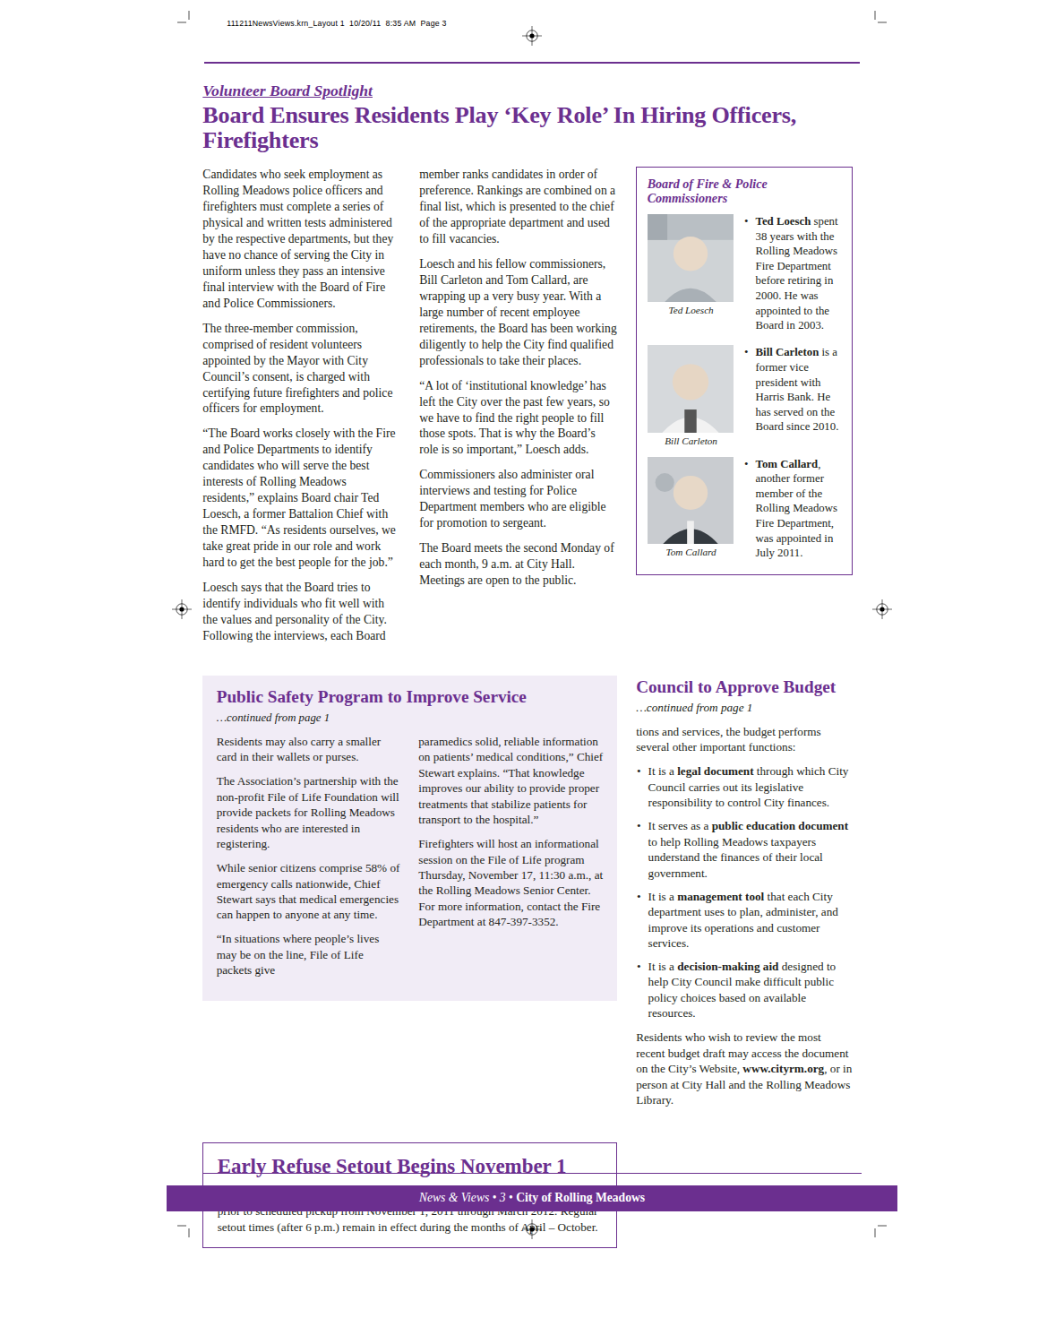111211NewsViews.krn_Layout 1 10/20/11 8:35 AM Page 3
Volunteer Board Spotlight
Board Ensures Residents Play ‘Key Role’ In Hiring Officers, Firefighters
Candidates who seek employment as Rolling Meadows police officers and firefighters must complete a series of physical and written tests administered by the respective departments, but they have no chance of serving the City in uniform unless they pass an intensive final interview with the Board of Fire and Police Commissioners.
The three-member commission, comprised of resident volunteers appointed by the Mayor with City Council’s consent, is charged with certifying future firefighters and police officers for employment.
“The Board works closely with the Fire and Police Departments to identify candidates who will serve the best interests of Rolling Meadows residents,” explains Board chair Ted Loesch, a former Battalion Chief with the RMFD. “As residents ourselves, we take great pride in our role and work hard to get the best people for the job.”
Loesch says that the Board tries to identify individuals who fit well with the values and personality of the City. Following the interviews, each Board
member ranks candidates in order of preference. Rankings are combined on a final list, which is presented to the chief of the appropriate department and used to fill vacancies.
Loesch and his fellow commissioners, Bill Carleton and Tom Callard, are wrapping up a very busy year. With a large number of recent employee retirements, the Board has been working diligently to help the City find qualified professionals to take their places.
“A lot of ‘institutional knowledge’ has left the City over the past few years, so we have to find the right people to fill those spots. That is why the Board’s role is so important,” Loesch adds.
Commissioners also administer oral interviews and testing for Police Department members who are eligible for promotion to sergeant.
The Board meets the second Monday of each month, 9 a.m. at City Hall. Meetings are open to the public.
Board of Fire & Police Commissioners
Ted Loesch
Ted Loesch spent 38 years with the Rolling Meadows Fire Department before retiring in 2000. He was appointed to the Board in 2003.
Bill Carleton
Bill Carleton is a former vice president with Harris Bank. He has served on the Board since 2010.
Tom Callard
Tom Callard, another former member of the Rolling Meadows Fire Department, was appointed in July 2011.
Public Safety Program to Improve Service
…continued from page 1
Residents may also carry a smaller card in their wallets or purses.
The Association’s partnership with the non-profit File of Life Foundation will provide packets for Rolling Meadows residents who are interested in registering.
While senior citizens comprise 58% of emergency calls nationwide, Chief Stewart says that medical emergencies can happen to anyone at any time.
“In situations where people’s lives may be on the line, File of Life packets give
paramedics solid, reliable information on patients’ medical conditions,” Chief Stewart explains. “That knowledge improves our ability to provide proper treatments that stabilize patients for transport to the hospital.”
Firefighters will host an informational session on the File of Life program Thursday, November 17, 11:30 a.m., at the Rolling Meadows Senior Center. For more information, contact the Fire Department at 847-397-3352.
Council to Approve Budget
…continued from page 1
tions and services, the budget performs several other important functions:
It is a legal document through which City Council carries out its legislative responsibility to control City finances.
It serves as a public education document to help Rolling Meadows taxpayers understand the finances of their local government.
It is a management tool that each City department uses to plan, administer, and improve its operations and customer services.
It is a decision-making aid designed to help City Council make difficult public policy choices based on available resources.
Residents who wish to review the most recent budget draft may access the document on the City’s Website, www.cityrm.org, or in person at City Hall and the Rolling Meadows Library.
Early Refuse Setout Begins November 1
Per City ordinance, residents may place refuse at the curb after 3 p.m. on the day prior to scheduled pickup from November 1, 2011 through March 2012. Regular setout times (after 6 p.m.) remain in effect during the months of April – October.
News & Views • 3 • City of Rolling Meadows